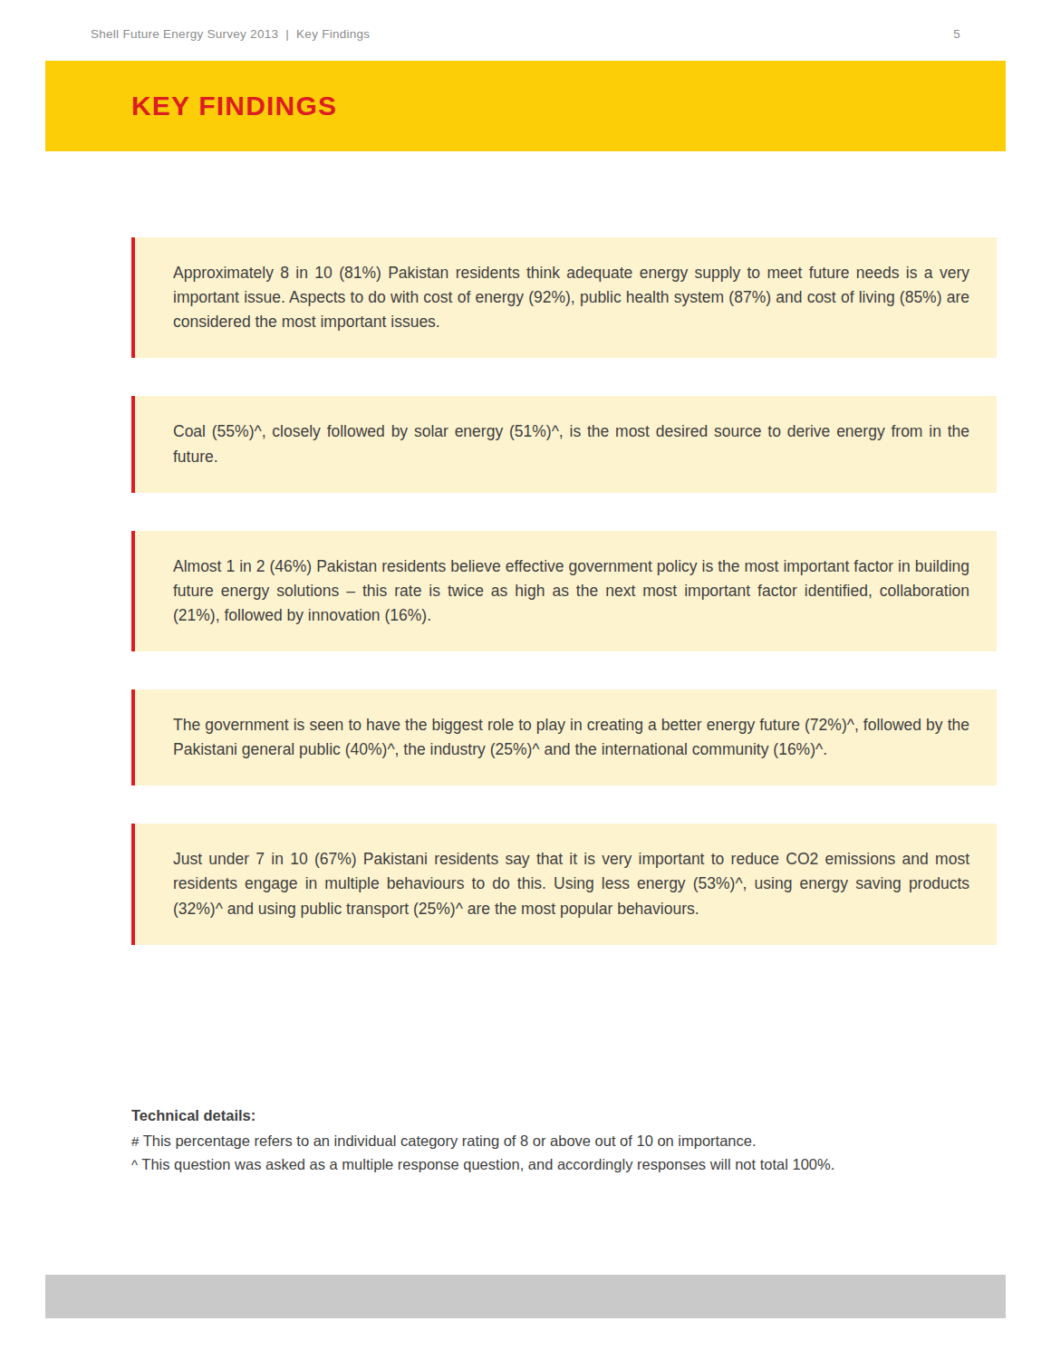Shell Future Energy Survey 2013 | Key Findings
5
KEY FINDINGS
Approximately 8 in 10 (81%) Pakistan residents think adequate energy supply to meet future needs is a very important issue. Aspects to do with cost of energy (92%), public health system (87%) and cost of living (85%) are considered the most important issues.
Coal (55%)^, closely followed by solar energy (51%)^, is the most desired source to derive energy from in the future.
Almost 1 in 2 (46%) Pakistan residents believe effective government policy is the most important factor in building future energy solutions – this rate is twice as high as the next most important factor identified, collaboration (21%), followed by innovation (16%).
The government is seen to have the biggest role to play in creating a better energy future (72%)^, followed by the Pakistani general public (40%)^, the industry (25%)^ and the international community (16%)^.
Just under 7 in 10 (67%) Pakistani residents say that it is very important to reduce CO2 emissions and most residents engage in multiple behaviours to do this. Using less energy (53%)^, using energy saving products (32%)^ and using public transport (25%)^ are the most popular behaviours.
Technical details:
# This percentage refers to an individual category rating of 8 or above out of 10 on importance.
^ This question was asked as a multiple response question, and accordingly responses will not total 100%.